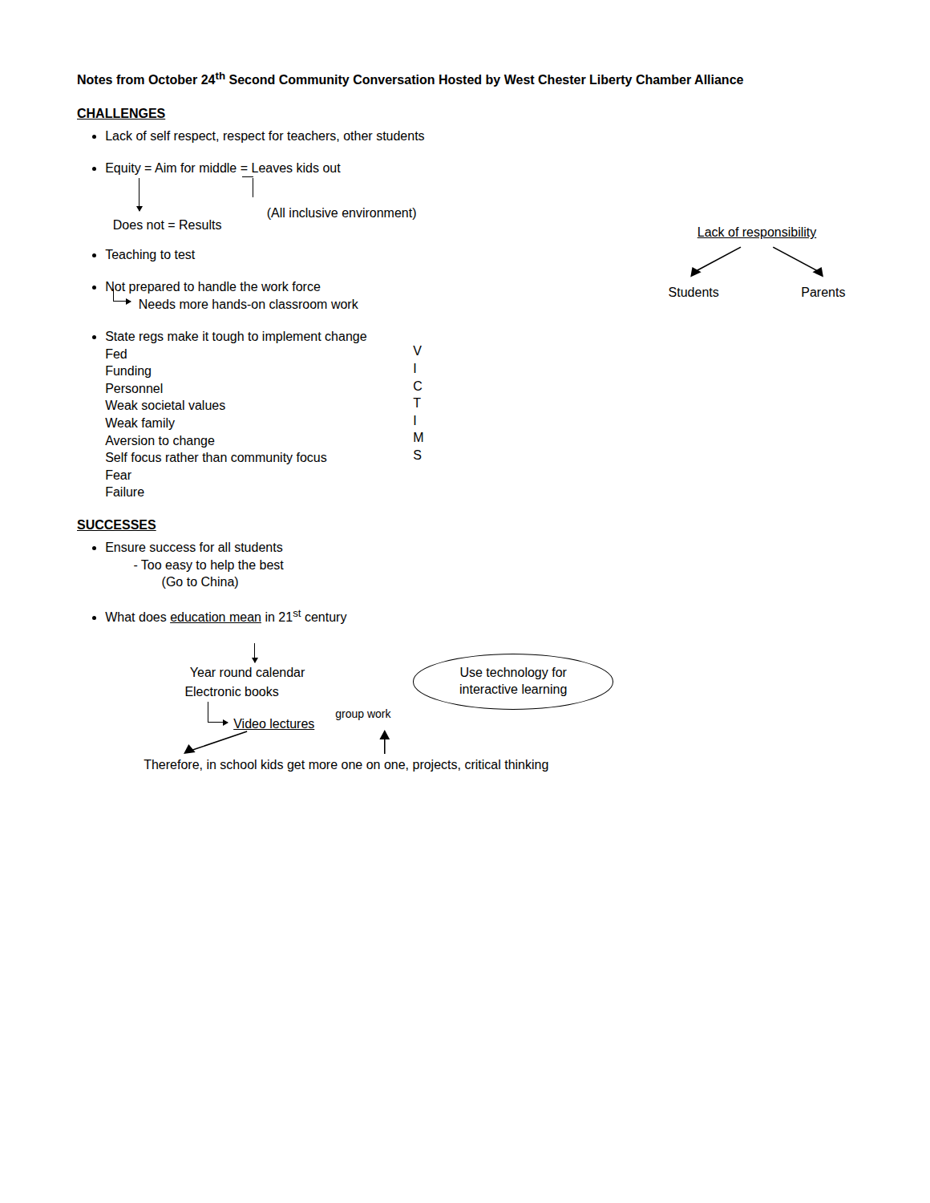Notes from October 24th Second Community Conversation Hosted by West Chester Liberty Chamber Alliance
CHALLENGES
Lack of self respect, respect for teachers, other students
Equity = Aim for middle = Leaves kids out
(All inclusive environment) Does not = Results
Lack of responsibility
Students Parents
Teaching to test
Not prepared to handle the work force
Needs more hands-on classroom work
State regs make it tough to implement change
Fed
Funding
Personnel
Weak societal values
Weak family
Aversion to change
Self focus rather than community focus
Fear
Failure
V I C T I M S
SUCCESSES
Ensure success for all students
- Too easy to help the best
(Go to China)
What does education mean in 21st century
Year round calendar Electronic books
Use technology for
interactive learning
Video lectures group work Therefore, in school kids get more one on one, projects, critical thinking